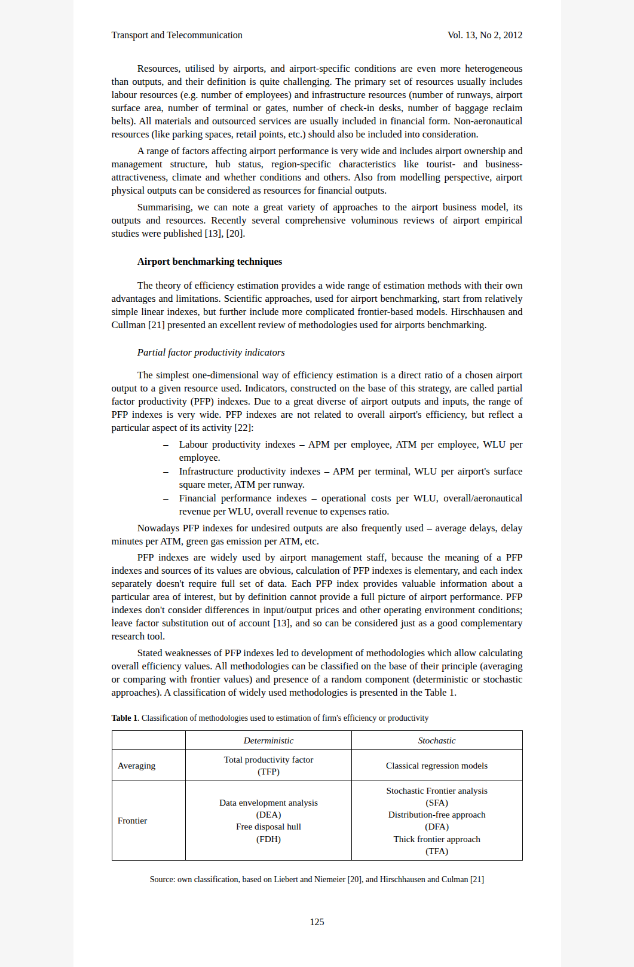Transport and Telecommunication Vol. 13, No 2, 2012
Resources, utilised by airports, and airport-specific conditions are even more heterogeneous than outputs, and their definition is quite challenging. The primary set of resources usually includes labour resources (e.g. number of employees) and infrastructure resources (number of runways, airport surface area, number of terminal or gates, number of check-in desks, number of baggage reclaim belts). All materials and outsourced services are usually included in financial form. Non-aeronautical resources (like parking spaces, retail points, etc.) should also be included into consideration.
A range of factors affecting airport performance is very wide and includes airport ownership and management structure, hub status, region-specific characteristics like tourist- and business-attractiveness, climate and whether conditions and others. Also from modelling perspective, airport physical outputs can be considered as resources for financial outputs.
Summarising, we can note a great variety of approaches to the airport business model, its outputs and resources. Recently several comprehensive voluminous reviews of airport empirical studies were published [13], [20].
Airport benchmarking techniques
The theory of efficiency estimation provides a wide range of estimation methods with their own advantages and limitations. Scientific approaches, used for airport benchmarking, start from relatively simple linear indexes, but further include more complicated frontier-based models. Hirschhausen and Cullman [21] presented an excellent review of methodologies used for airports benchmarking.
Partial factor productivity indicators
The simplest one-dimensional way of efficiency estimation is a direct ratio of a chosen airport output to a given resource used. Indicators, constructed on the base of this strategy, are called partial factor productivity (PFP) indexes. Due to a great diverse of airport outputs and inputs, the range of PFP indexes is very wide. PFP indexes are not related to overall airport's efficiency, but reflect a particular aspect of its activity [22]:
Labour productivity indexes – APM per employee, ATM per employee, WLU per employee.
Infrastructure productivity indexes – APM per terminal, WLU per airport's surface square meter, ATM per runway.
Financial performance indexes – operational costs per WLU, overall/aeronautical revenue per WLU, overall revenue to expenses ratio.
Nowadays PFP indexes for undesired outputs are also frequently used – average delays, delay minutes per ATM, green gas emission per ATM, etc.
PFP indexes are widely used by airport management staff, because the meaning of a PFP indexes and sources of its values are obvious, calculation of PFP indexes is elementary, and each index separately doesn't require full set of data. Each PFP index provides valuable information about a particular area of interest, but by definition cannot provide a full picture of airport performance. PFP indexes don't consider differences in input/output prices and other operating environment conditions; leave factor substitution out of account [13], and so can be considered just as a good complementary research tool.
Stated weaknesses of PFP indexes led to development of methodologies which allow calculating overall efficiency values. All methodologies can be classified on the base of their principle (averaging or comparing with frontier values) and presence of a random component (deterministic or stochastic approaches). A classification of widely used methodologies is presented in the Table 1.
Table 1. Classification of methodologies used to estimation of firm's efficiency or productivity
| | Deterministic | Stochastic |
| Averaging | Total productivity factor (TFP) | Classical regression models |
| Frontier | Data envelopment analysis (DEA) Free disposal hull (FDH) | Stochastic Frontier analysis (SFA) Distribution-free approach (DFA) Thick frontier approach (TFA) |
Source: own classification, based on Liebert and Niemeier [20], and Hirschhausen and Culman [21]
125